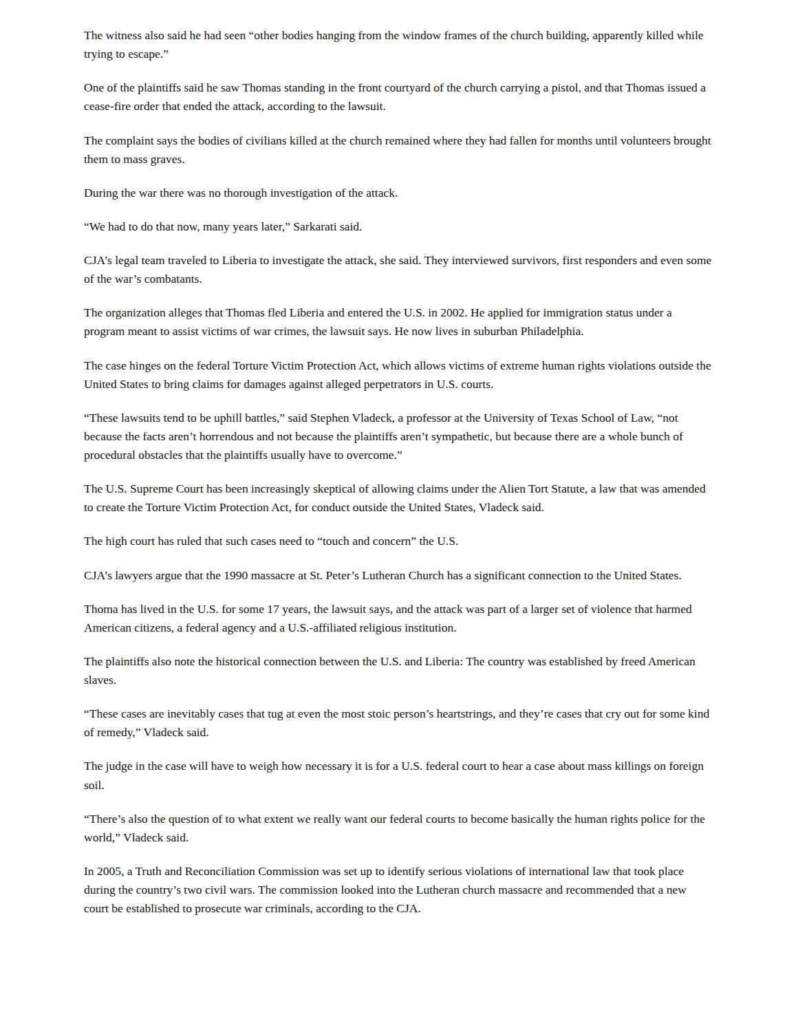The witness also said he had seen “other bodies hanging from the window frames of the church building, apparently killed while trying to escape.”
One of the plaintiffs said he saw Thomas standing in the front courtyard of the church carrying a pistol, and that Thomas issued a cease-fire order that ended the attack, according to the lawsuit.
The complaint says the bodies of civilians killed at the church remained where they had fallen for months until volunteers brought them to mass graves.
During the war there was no thorough investigation of the attack.
“We had to do that now, many years later,” Sarkarati said.
CJA’s legal team traveled to Liberia to investigate the attack, she said. They interviewed survivors, first responders and even some of the war’s combatants.
The organization alleges that Thomas fled Liberia and entered the U.S. in 2002. He applied for immigration status under a program meant to assist victims of war crimes, the lawsuit says. He now lives in suburban Philadelphia.
The case hinges on the federal Torture Victim Protection Act, which allows victims of extreme human rights violations outside the United States to bring claims for damages against alleged perpetrators in U.S. courts.
“These lawsuits tend to be uphill battles,” said Stephen Vladeck, a professor at the University of Texas School of Law, “not because the facts aren’t horrendous and not because the plaintiffs aren’t sympathetic, but because there are a whole bunch of procedural obstacles that the plaintiffs usually have to overcome.”
The U.S. Supreme Court has been increasingly skeptical of allowing claims under the Alien Tort Statute, a law that was amended to create the Torture Victim Protection Act, for conduct outside the United States, Vladeck said.
The high court has ruled that such cases need to “touch and concern” the U.S.
CJA’s lawyers argue that the 1990 massacre at St. Peter’s Lutheran Church has a significant connection to the United States.
Thoma has lived in the U.S. for some 17 years, the lawsuit says, and the attack was part of a larger set of violence that harmed American citizens, a federal agency and a U.S.-affiliated religious institution.
The plaintiffs also note the historical connection between the U.S. and Liberia: The country was established by freed American slaves.
“These cases are inevitably cases that tug at even the most stoic person’s heartstrings, and they’re cases that cry out for some kind of remedy,” Vladeck said.
The judge in the case will have to weigh how necessary it is for a U.S. federal court to hear a case about mass killings on foreign soil.
“There’s also the question of to what extent we really want our federal courts to become basically the human rights police for the world,” Vladeck said.
In 2005, a Truth and Reconciliation Commission was set up to identify serious violations of international law that took place during the country’s two civil wars. The commission looked into the Lutheran church massacre and recommended that a new court be established to prosecute war criminals, according to the CJA.